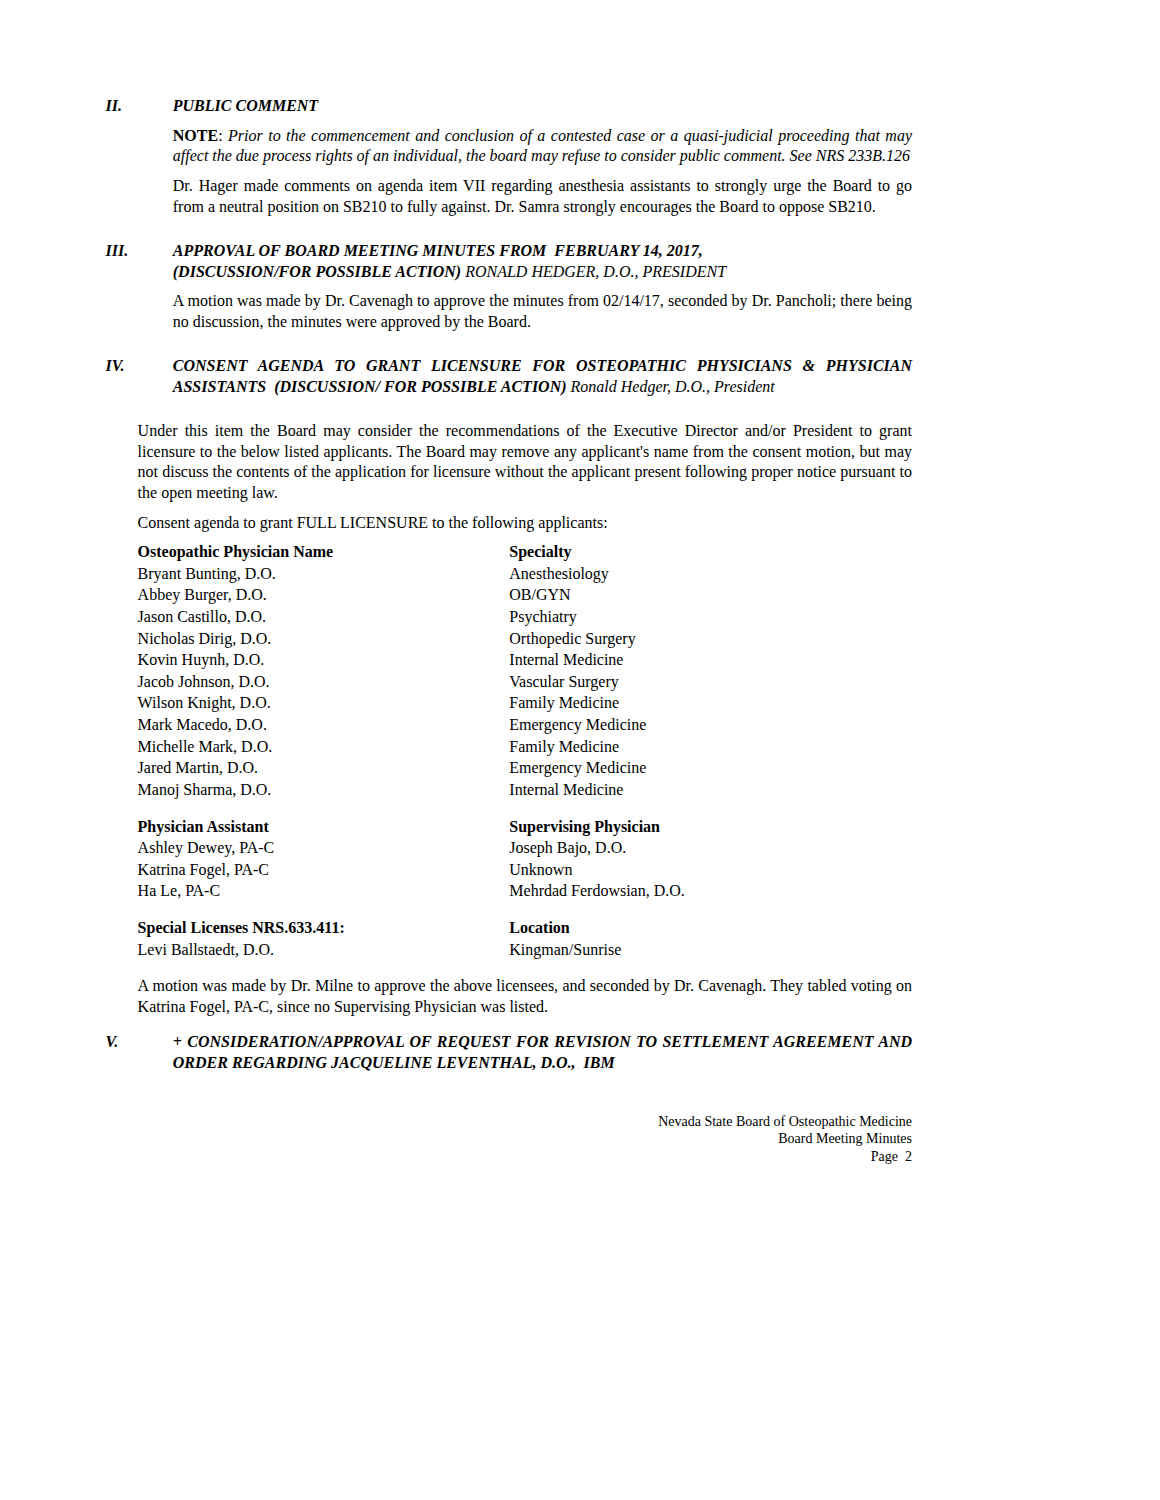II.
PUBLIC COMMENT
NOTE: Prior to the commencement and conclusion of a contested case or a quasi-judicial proceeding that may affect the due process rights of an individual, the board may refuse to consider public comment. See NRS 233B.126
Dr. Hager made comments on agenda item VII regarding anesthesia assistants to strongly urge the Board to go from a neutral position on SB210 to fully against. Dr. Samra strongly encourages the Board to oppose SB210.
III.
APPROVAL OF BOARD MEETING MINUTES FROM FEBRUARY 14, 2017,
(Discussion/For Possible Action) Ronald Hedger, D.O., President
A motion was made by Dr. Cavenagh to approve the minutes from 02/14/17, seconded by Dr. Pancholi; there being no discussion, the minutes were approved by the Board.
IV.
CONSENT AGENDA TO GRANT LICENSURE FOR OSTEOPATHIC PHYSICIANS & PHYSICIAN ASSISTANTS (Discussion/ For Possible Action) Ronald Hedger, D.O., President
Under this item the Board may consider the recommendations of the Executive Director and/or President to grant licensure to the below listed applicants. The Board may remove any applicant's name from the consent motion, but may not discuss the contents of the application for licensure without the applicant present following proper notice pursuant to the open meeting law.
Consent agenda to grant FULL LICENSURE to the following applicants:
| Osteopathic Physician Name | Specialty |
| Bryant Bunting, D.O. | Anesthesiology |
| Abbey Burger, D.O. | OB/GYN |
| Jason Castillo, D.O. | Psychiatry |
| Nicholas Dirig, D.O. | Orthopedic Surgery |
| Kovin Huynh, D.O. | Internal Medicine |
| Jacob Johnson, D.O. | Vascular Surgery |
| Wilson Knight, D.O. | Family Medicine |
| Mark Macedo, D.O. | Emergency Medicine |
| Michelle Mark, D.O. | Family Medicine |
| Jared Martin, D.O. | Emergency Medicine |
| Manoj Sharma, D.O. | Internal Medicine |
| Physician Assistant | Supervising Physician |
| Ashley Dewey, PA-C | Joseph Bajo, D.O. |
| Katrina Fogel, PA-C | Unknown |
| Ha Le, PA-C | Mehrdad Ferdowsian, D.O. |
| Special Licenses NRS.633.411: | Location |
| Levi Ballstaedt, D.O. | Kingman/Sunrise |
A motion was made by Dr. Milne to approve the above licensees, and seconded by Dr. Cavenagh. They tabled voting on Katrina Fogel, PA-C, since no Supervising Physician was listed.
V.
+ CONSIDERATION/APPROVAL OF REQUEST FOR REVISION TO SETTLEMENT AGREEMENT AND ORDER REGARDING JACQUELINE LEVENTHAL, D.O., IBM
Nevada State Board of Osteopathic Medicine
Board Meeting Minutes
Page 2